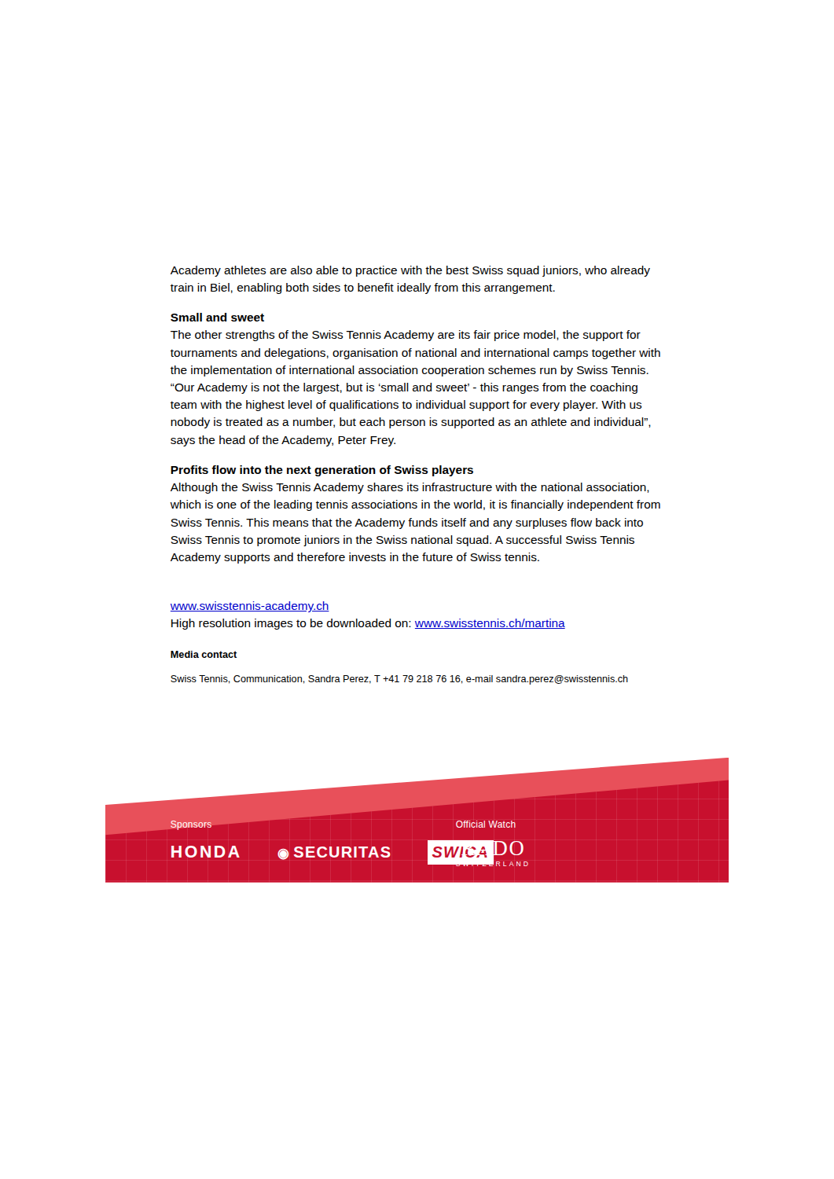Academy athletes are also able to practice with the best Swiss squad juniors, who already train in Biel, enabling both sides to benefit ideally from this arrangement.
Small and sweet
The other strengths of the Swiss Tennis Academy are its fair price model, the support for tournaments and delegations, organisation of national and international camps together with the implementation of international association cooperation schemes run by Swiss Tennis. “Our Academy is not the largest, but is ‘small and sweet’ - this ranges from the coaching team with the highest level of qualifications to individual support for every player. With us nobody is treated as a number, but each person is supported as an athlete and individual”, says the head of the Academy, Peter Frey.
Profits flow into the next generation of Swiss players
Although the Swiss Tennis Academy shares its infrastructure with the national association, which is one of the leading tennis associations in the world, it is financially independent from Swiss Tennis. This means that the Academy funds itself and any surpluses flow back into Swiss Tennis to promote juniors in the Swiss national squad. A successful Swiss Tennis Academy supports and therefore invests in the future of Swiss tennis.
www.swisstennis-academy.ch
High resolution images to be downloaded on: www.swisstennis.ch/martina
Media contact
Swiss Tennis, Communication, Sandra Perez, T +41 79 218 76 16, e-mail sandra.perez@swisstennis.ch
Sponsors
Official Watch
HONDA SECURITAS SWICA
RADO
SWITZERLAND